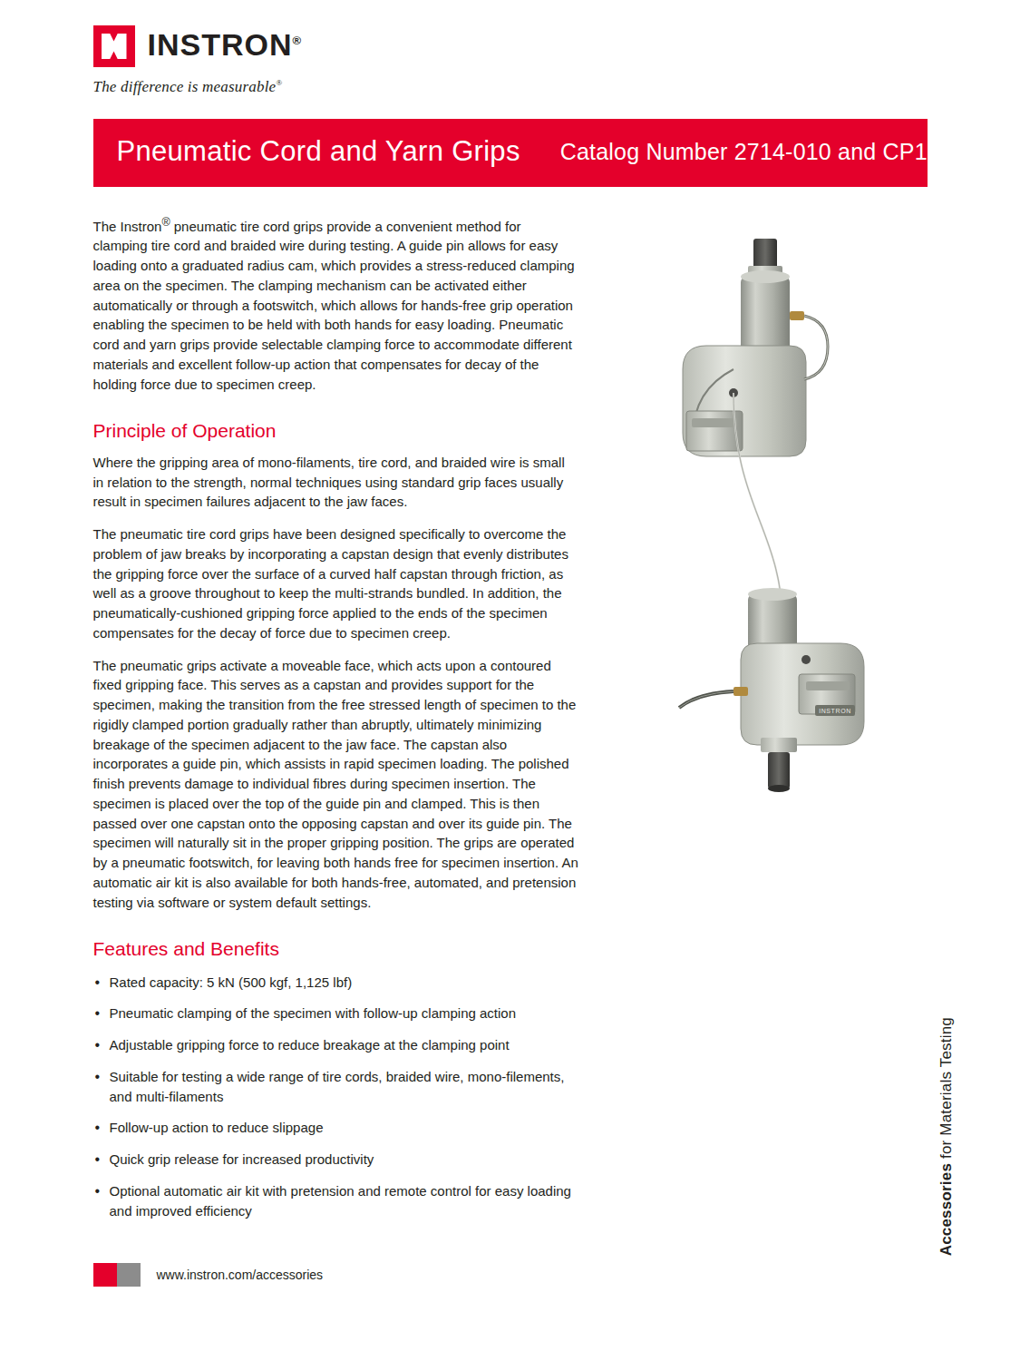INSTRON®
The difference is measurable®
Pneumatic Cord and Yarn Grips
Catalog Number 2714-010 and CP108524
The Instron® pneumatic tire cord grips provide a convenient method for clamping tire cord and braided wire during testing. A guide pin allows for easy loading onto a graduated radius cam, which provides a stress-reduced clamping area on the specimen. The clamping mechanism can be activated either automatically or through a footswitch, which allows for hands-free grip operation enabling the specimen to be held with both hands for easy loading. Pneumatic cord and yarn grips provide selectable clamping force to accommodate different materials and excellent follow-up action that compensates for decay of the holding force due to specimen creep.
Principle of Operation
Where the gripping area of mono-filaments, tire cord, and braided wire is small in relation to the strength, normal techniques using standard grip faces usually result in specimen failures adjacent to the jaw faces.
The pneumatic tire cord grips have been designed specifically to overcome the problem of jaw breaks by incorporating a capstan design that evenly distributes the gripping force over the surface of a curved half capstan through friction, as well as a groove throughout to keep the multi-strands bundled. In addition, the pneumatically-cushioned gripping force applied to the ends of the specimen compensates for the decay of force due to specimen creep.
The pneumatic grips activate a moveable face, which acts upon a contoured fixed gripping face. This serves as a capstan and provides support for the specimen, making the transition from the free stressed length of specimen to the rigidly clamped portion gradually rather than abruptly, ultimately minimizing breakage of the specimen adjacent to the jaw face. The capstan also incorporates a guide pin, which assists in rapid specimen loading. The polished finish prevents damage to individual fibres during specimen insertion. The specimen is placed over the top of the guide pin and clamped. This is then passed over one capstan onto the opposing capstan and over its guide pin. The specimen will naturally sit in the proper gripping position. The grips are operated by a pneumatic footswitch, for leaving both hands free for specimen insertion. An automatic air kit is also available for both hands-free, automated, and pretension testing via software or system default settings.
Features and Benefits
Rated capacity: 5 kN (500 kgf, 1,125 lbf)
Pneumatic clamping of the specimen with follow-up clamping action
Adjustable gripping force to reduce breakage at the clamping point
Suitable for testing a wide range of tire cords, braided wire, mono-filements, and multi-filaments
Follow-up action to reduce slippage
Quick grip release for increased productivity
Optional automatic air kit with pretension and remote control for easy loading and improved efficiency
INSTRON
Accessories for Materials Testing
www.instron.com/accessories